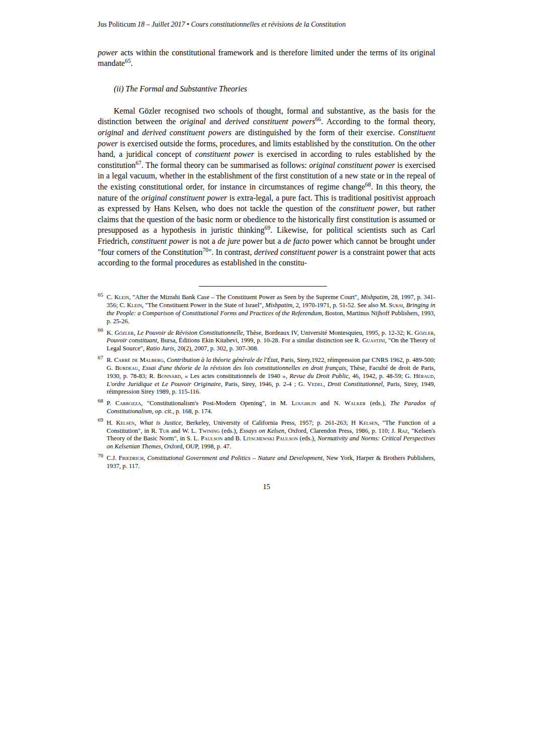Jus Politicum 18 – Juillet 2017 • Cours constitutionnelles et révisions de la Constitution
power acts within the constitutional framework and is therefore limited under the terms of its original mandate65.
(ii) The Formal and Substantive Theories
Kemal Gözler recognised two schools of thought, formal and substantive, as the basis for the distinction between the original and derived constituent powers66. According to the formal theory, original and derived constituent powers are distinguished by the form of their exercise. Constituent power is exercised outside the forms, procedures, and limits established by the constitution. On the other hand, a juridical concept of constituent power is exercised in according to rules established by the constitution67. The formal theory can be summarised as follows: original constituent power is exercised in a legal vacuum, whether in the establishment of the first constitution of a new state or in the repeal of the existing constitutional order, for instance in circumstances of regime change68. In this theory, the nature of the original constituent power is extra-legal, a pure fact. This is traditional positivist approach as expressed by Hans Kelsen, who does not tackle the question of the constituent power, but rather claims that the question of the basic norm or obedience to the historically first constitution is assumed or presupposed as a hypothesis in juristic thinking69. Likewise, for political scientists such as Carl Friedrich, constituent power is not a de jure power but a de facto power which cannot be brought under "four corners of the Constitution70". In contrast, derived constituent power is a constraint power that acts according to the formal procedures as established in the constitu-
65C. Klein, "After the Mizrahi Bank Case – The Constituent Power as Seen by the Supreme Court", Mishpatim, 28, 1997, p. 341-356; C. Klein, "The Constituent Power in the State of Israel", Mishpatim, 2, 1970-1971, p. 51-52. See also M. Suksi, Bringing in the People: a Comparison of Constitutional Forms and Practices of the Referendum, Boston, Martinus Nijhoff Publishers, 1993, p. 25-26.
66K. Gözler, Le Pouvoir de Révision Constitutionnelle, Thèse, Bordeaux IV, Université Montesquieu, 1995, p. 12-32; K. Gözler, Pouvoir constituant, Bursa, Éditions Ekin Kitabevi, 1999, p. 10-28. For a similar distinction see R. Guastini, "On the Theory of Legal Source", Ratio Juris, 20(2), 2007, p. 302, p. 307-308.
67R. Carré de Malberg, Contribution à la théorie générale de l'État, Paris, Sirey,1922, réimpression par CNRS 1962, p. 489-500; G. Burdeau, Essai d'une théorie de la révision des lois constitutionnelles en droit français, Thèse, Faculté de droit de Paris, 1930, p. 78-83; R. Bonnard, « Les actes constitutionnels de 1940 », Revue du Droit Public, 46, 1942, p. 48-59; G. Héraud, L'ordre Juridique et Le Pouvoir Originaire, Paris, Sirey, 1946, p. 2-4 ; G. Vedel, Droit Constitutionnel, Paris, Sirey, 1949, réimpression Sirey 1989, p. 115-116.
68P. Carrozza, "Constitutionalism's Post-Modern Opening", in M. Loughlin and N. Walker (eds.), The Paradox of Constitutionalism, op. cit., p. 168, p. 174.
69H. Kelsen, What is Justice, Berkeley, University of California Press, 1957; p. 261-263; H Kelsen, "The Function of a Constitution", in R. Tur and W. L. Twining (eds.), Essays on Kelsen, Oxford, Clarendon Press, 1986, p. 110; J. Raz, "Kelsen's Theory of the Basic Norm", in S. L. Paulson and B. Litschewski Paulson (eds.), Normativity and Norms: Critical Perspectives on Kelsenian Themes, Oxford, OUP, 1998, p. 47.
70C.J. Friedrich, Constitutional Government and Politics – Nature and Development, New York, Harper & Brothers Publishers, 1937, p. 117.
15